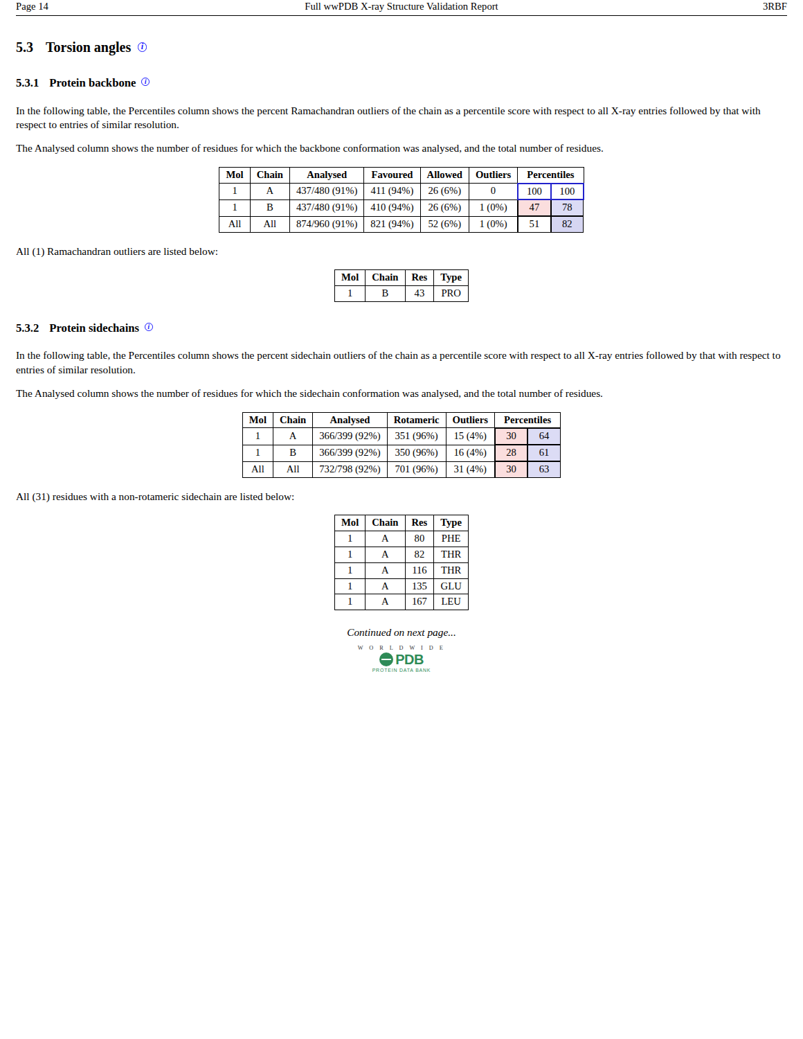Page 14
Full wwPDB X-ray Structure Validation Report
3RBF
5.3 Torsion angles i
5.3.1 Protein backbone i
In the following table, the Percentiles column shows the percent Ramachandran outliers of the chain as a percentile score with respect to all X-ray entries followed by that with respect to entries of similar resolution.
The Analysed column shows the number of residues for which the backbone conformation was analysed, and the total number of residues.
| Mol | Chain | Analysed | Favoured | Allowed | Outliers | Percentiles |
| --- | --- | --- | --- | --- | --- | --- |
| 1 | A | 437/480 (91%) | 411 (94%) | 26 (6%) | 0 | 100 100 |
| 1 | B | 437/480 (91%) | 410 (94%) | 26 (6%) | 1 (0%) | 47 78 |
| All | All | 874/960 (91%) | 821 (94%) | 52 (6%) | 1 (0%) | 51 82 |
All (1) Ramachandran outliers are listed below:
| Mol | Chain | Res | Type |
| --- | --- | --- | --- |
| 1 | B | 43 | PRO |
5.3.2 Protein sidechains i
In the following table, the Percentiles column shows the percent sidechain outliers of the chain as a percentile score with respect to all X-ray entries followed by that with respect to entries of similar resolution.
The Analysed column shows the number of residues for which the sidechain conformation was analysed, and the total number of residues.
| Mol | Chain | Analysed | Rotameric | Outliers | Percentiles |
| --- | --- | --- | --- | --- | --- |
| 1 | A | 366/399 (92%) | 351 (96%) | 15 (4%) | 30 64 |
| 1 | B | 366/399 (92%) | 350 (96%) | 16 (4%) | 28 61 |
| All | All | 732/798 (92%) | 701 (96%) | 31 (4%) | 30 63 |
All (31) residues with a non-rotameric sidechain are listed below:
| Mol | Chain | Res | Type |
| --- | --- | --- | --- |
| 1 | A | 80 | PHE |
| 1 | A | 82 | THR |
| 1 | A | 116 | THR |
| 1 | A | 135 | GLU |
| 1 | A | 167 | LEU |
Continued on next page...
W O R L D W I D E
PDB
PROTEIN DATA BANK